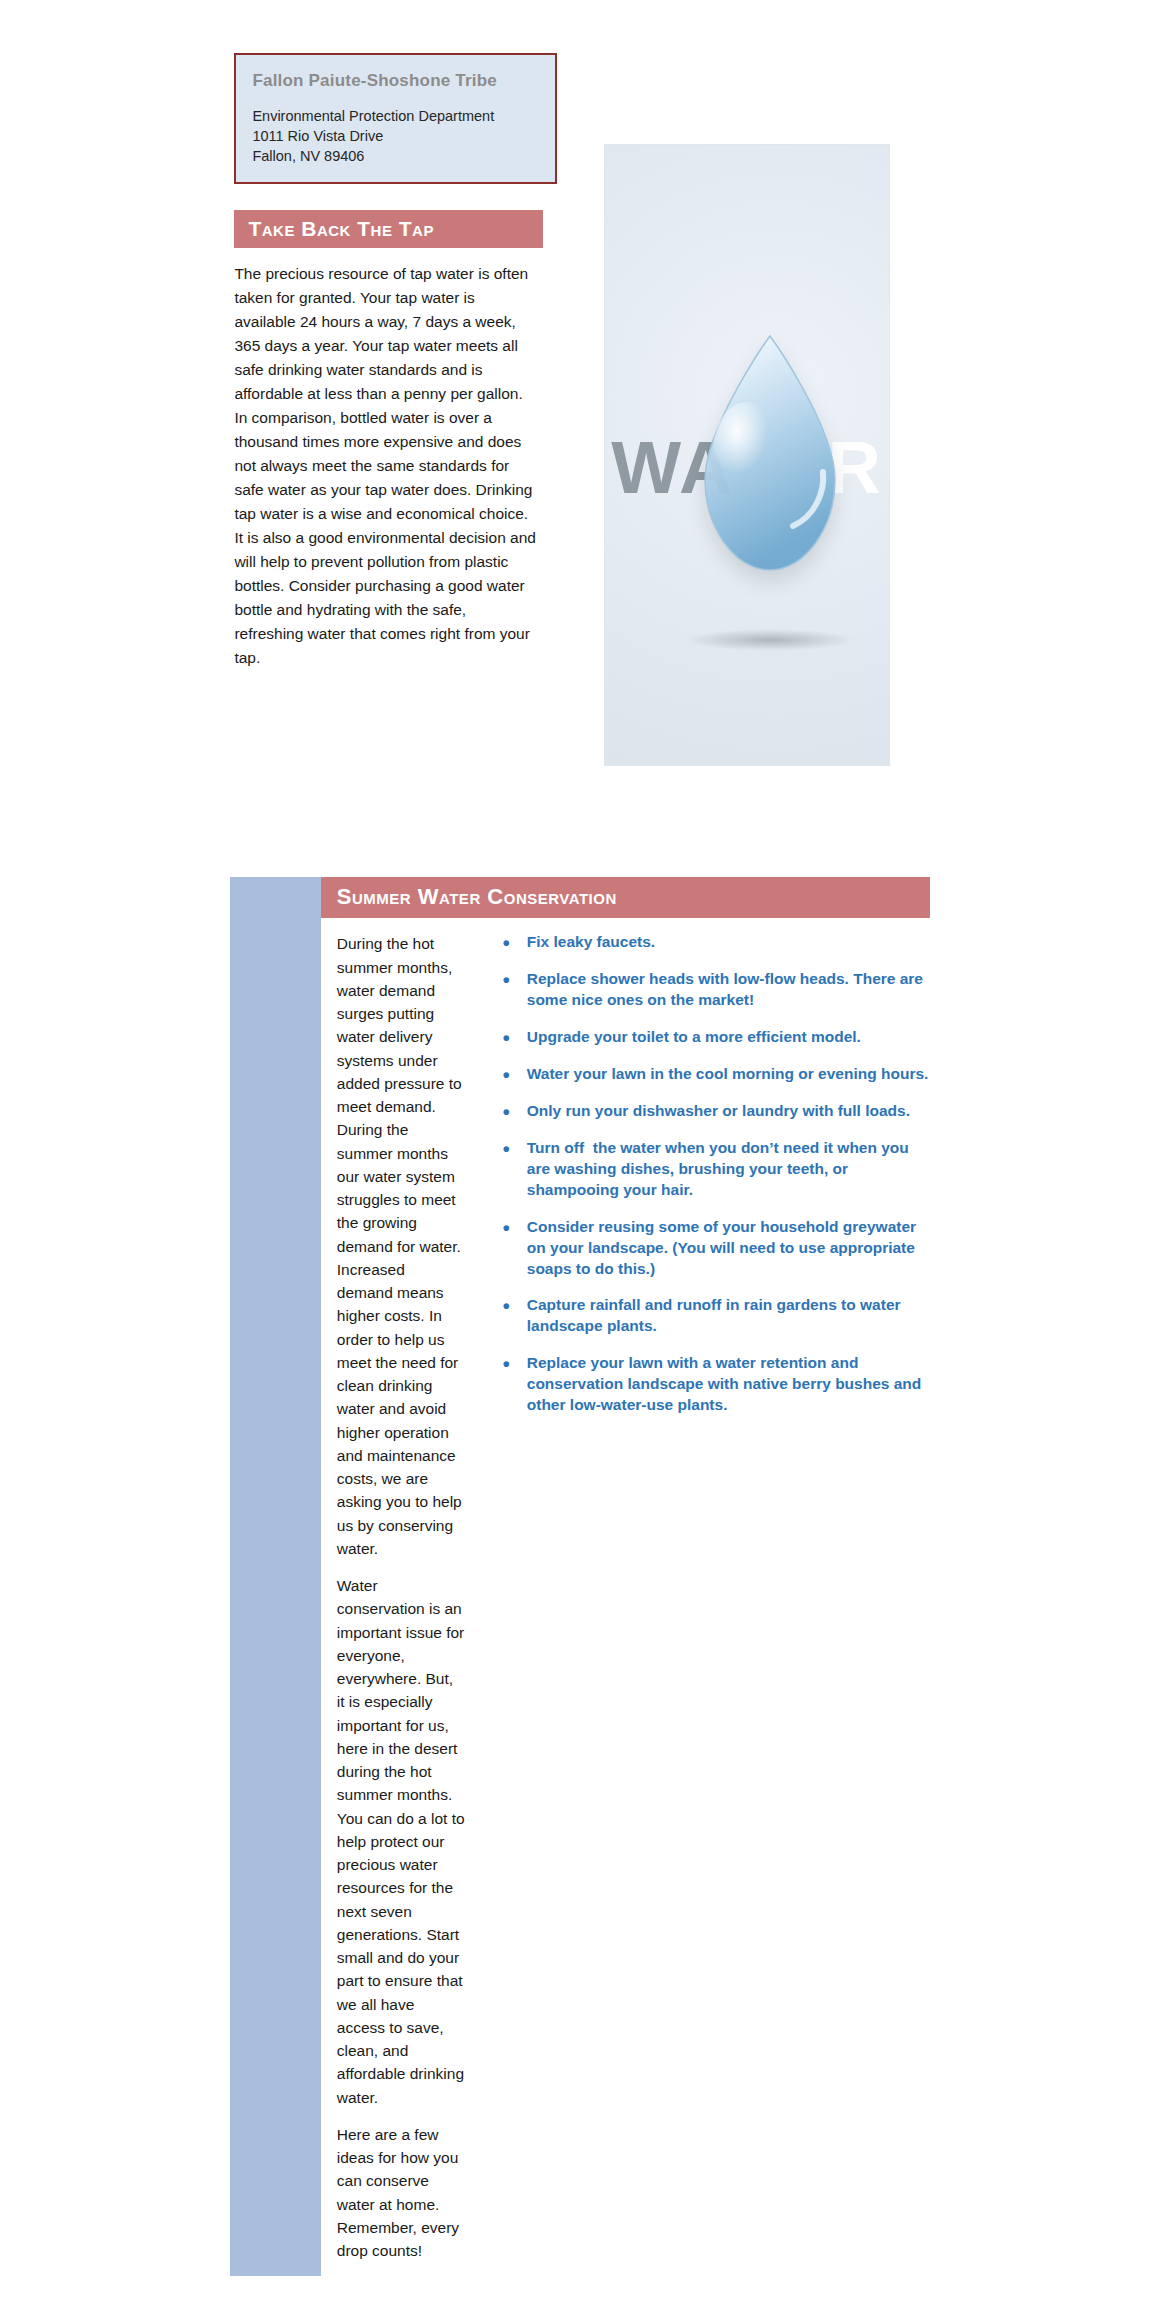Fallon Paiute-Shoshone Tribe
Environmental Protection Department 1011 Rio Vista Drive
Fallon, NV 89406
Take Back The Tap
The precious resource of tap water is often taken for granted. Your tap water is available 24 hours a way, 7 days a week, 365 days a year. Your tap water meets all safe drinking water standards and is affordable at less than a penny per gallon. In comparison, bottled water is over a thousand times more expensive and does not always meet the same standards for safe water as your tap water does. Drinking tap water is a wise and economical choice. It is also a good environmental decision and will help to prevent pollution from plastic bottles. Consider purchasing a good water bottle and hydrating with the safe, refreshing water that comes right from your tap.
WATER
Summer Water Conservation
During the hot summer months, water demand surges putting water delivery systems under added pressure to meet demand. During the summer months our water system struggles to meet the growing demand for water. Increased demand means higher costs. In order to help us meet the need for clean drinking water and avoid higher operation and maintenance costs, we are asking you to help us by conserving water.
Water conservation is an important issue for everyone, everywhere. But, it is especially important for us, here in the desert during the hot summer months. You can do a lot to help protect our precious water resources for the next seven generations. Start small and do your part to ensure that we all have access to save, clean, and affordable drinking water.
Here are a few ideas for how you can conserve water at home. Remember, every drop counts!
Fix leaky faucets.
Replace shower heads with low-flow heads. There are some nice ones on the market!
Upgrade your toilet to a more efficient model.
Water your lawn in the cool morning or evening hours.
Only run your dishwasher or laundry with full loads.
Turn off the water when you don’t need it when you are washing dishes, brushing your teeth, or shampooing your hair.
Consider reusing some of your household greywater on your landscape. (You will need to use appropriate soaps to do this.)
Capture rainfall and runoff in rain gardens to water landscape plants.
Replace your lawn with a water retention and conservation landscape with native berry bushes and other low-water-use plants.